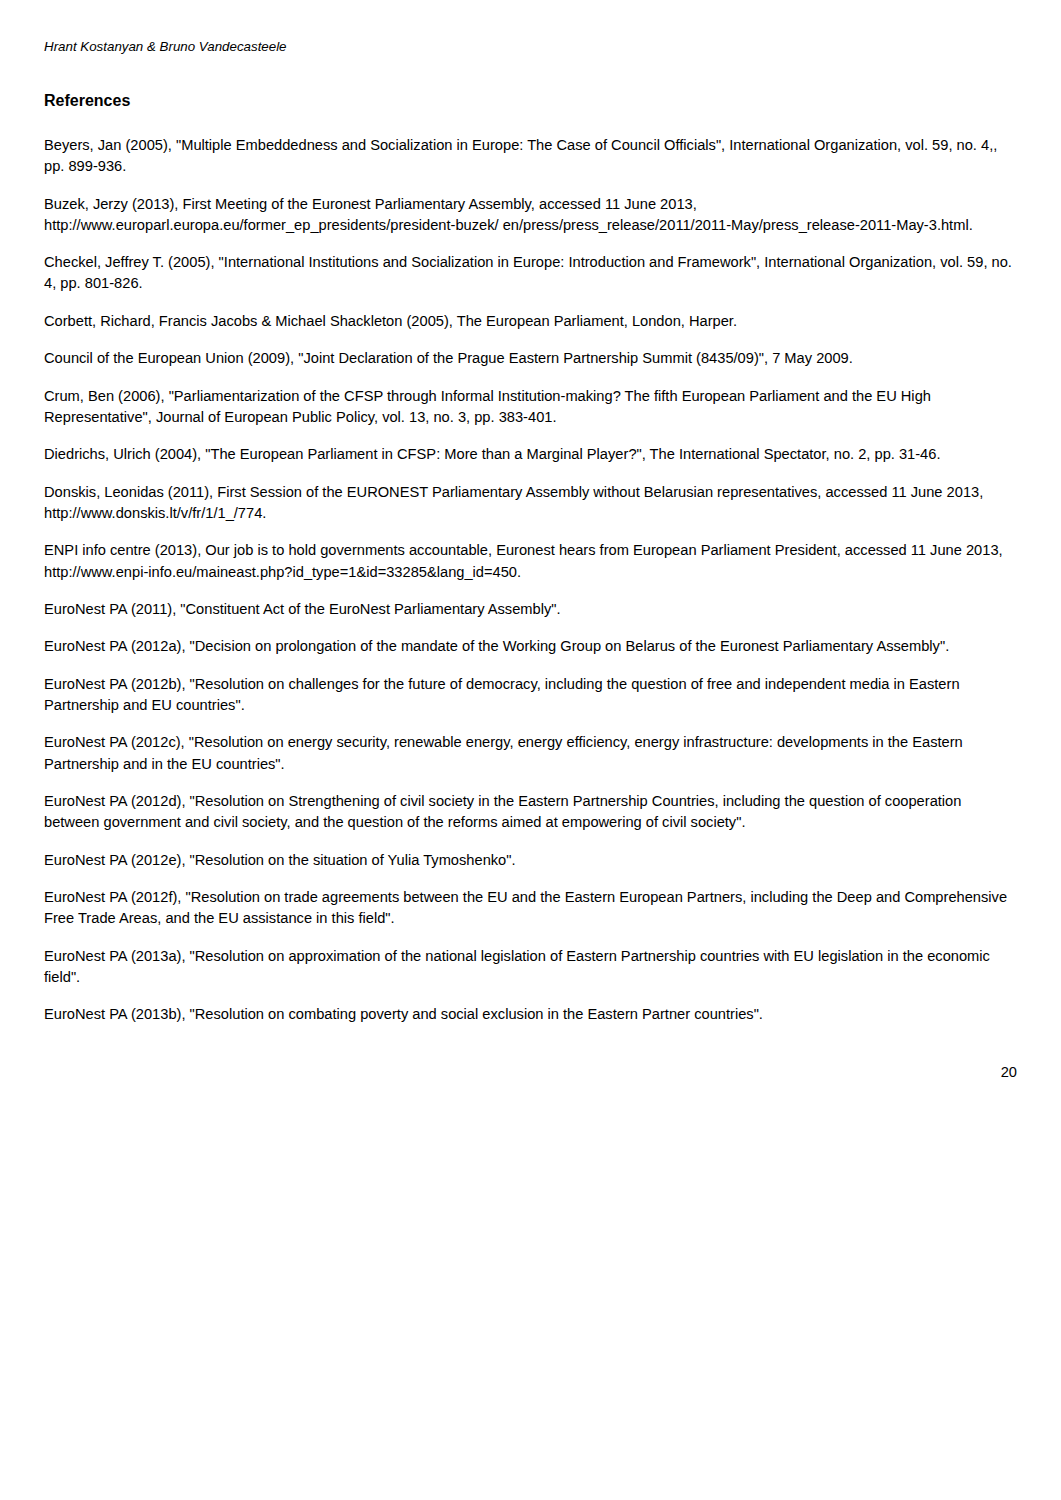Hrant Kostanyan & Bruno Vandecasteele
References
Beyers, Jan (2005), "Multiple Embeddedness and Socialization in Europe: The Case of Council Officials", International Organization, vol. 59, no. 4,, pp. 899-936.
Buzek, Jerzy (2013), First Meeting of the Euronest Parliamentary Assembly, accessed 11 June 2013, http://www.europarl.europa.eu/former_ep_presidents/president-buzek/ en/press/press_release/2011/2011-May/press_release-2011-May-3.html.
Checkel, Jeffrey T. (2005), "International Institutions and Socialization in Europe: Introduction and Framework", International Organization, vol. 59, no. 4, pp. 801-826.
Corbett, Richard, Francis Jacobs & Michael Shackleton (2005), The European Parliament, London, Harper.
Council of the European Union (2009), "Joint Declaration of the Prague Eastern Partnership Summit (8435/09)", 7 May 2009.
Crum, Ben (2006), "Parliamentarization of the CFSP through Informal Institution-making? The fifth European Parliament and the EU High Representative", Journal of European Public Policy, vol. 13, no. 3, pp. 383-401.
Diedrichs, Ulrich (2004), "The European Parliament in CFSP: More than a Marginal Player?", The International Spectator, no. 2, pp. 31-46.
Donskis, Leonidas (2011), First Session of the EURONEST Parliamentary Assembly without Belarusian representatives, accessed 11 June 2013, http://www.donskis.lt/v/fr/1/1_/774.
ENPI info centre (2013), Our job is to hold governments accountable, Euronest hears from European Parliament President, accessed 11 June 2013, http://www.enpi-info.eu/maineast.php?id_type=1&id=33285&lang_id=450.
EuroNest PA (2011), "Constituent Act of the EuroNest Parliamentary Assembly".
EuroNest PA (2012a), "Decision on prolongation of the mandate of the Working Group on Belarus of the Euronest Parliamentary Assembly".
EuroNest PA (2012b), "Resolution on challenges for the future of democracy, including the question of free and independent media in Eastern Partnership and EU countries".
EuroNest PA (2012c), "Resolution on energy security, renewable energy, energy efficiency, energy infrastructure: developments in the Eastern Partnership and in the EU countries".
EuroNest PA (2012d), "Resolution on Strengthening of civil society in the Eastern Partnership Countries, including the question of cooperation between government and civil society, and the question of the reforms aimed at empowering of civil society".
EuroNest PA (2012e), "Resolution on the situation of Yulia Tymoshenko".
EuroNest PA (2012f), "Resolution on trade agreements between the EU and the Eastern European Partners, including the Deep and Comprehensive Free Trade Areas, and the EU assistance in this field".
EuroNest PA (2013a), "Resolution on approximation of the national legislation of Eastern Partnership countries with EU legislation in the economic field".
EuroNest PA (2013b), "Resolution on combating poverty and social exclusion in the Eastern Partner countries".
20